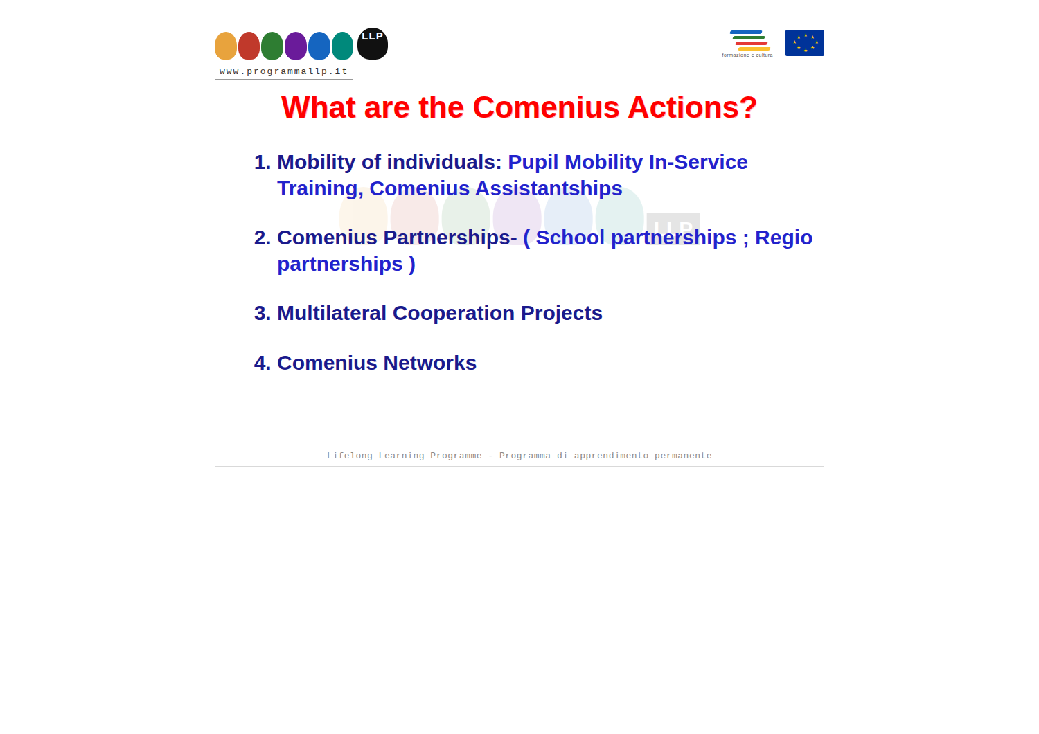LLP
www.programmallp.it
formazione e cultura
★ ★ ★ ★ ★ ★ ★ ★
What are the Comenius Actions?
LLP
Mobility of individuals: Pupil Mobility In-Service Training, Comenius Assistantships
Comenius Partnerships- ( School partnerships ; Regio partnerships )
Multilateral Cooperation Projects
Comenius Networks
Lifelong Learning Programme - Programma di apprendimento permanente